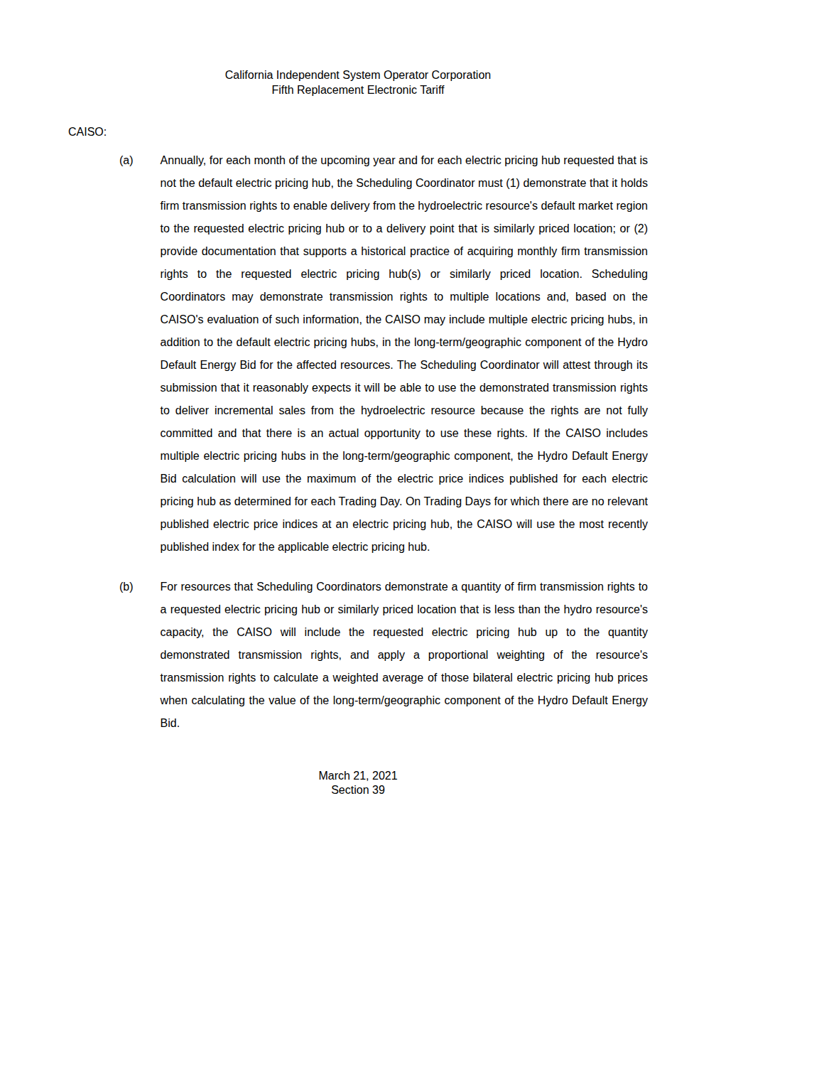California Independent System Operator Corporation
Fifth Replacement Electronic Tariff
CAISO:
(a) Annually, for each month of the upcoming year and for each electric pricing hub requested that is not the default electric pricing hub, the Scheduling Coordinator must (1) demonstrate that it holds firm transmission rights to enable delivery from the hydroelectric resource's default market region to the requested electric pricing hub or to a delivery point that is similarly priced location; or (2) provide documentation that supports a historical practice of acquiring monthly firm transmission rights to the requested electric pricing hub(s) or similarly priced location. Scheduling Coordinators may demonstrate transmission rights to multiple locations and, based on the CAISO's evaluation of such information, the CAISO may include multiple electric pricing hubs, in addition to the default electric pricing hubs, in the long-term/geographic component of the Hydro Default Energy Bid for the affected resources. The Scheduling Coordinator will attest through its submission that it reasonably expects it will be able to use the demonstrated transmission rights to deliver incremental sales from the hydroelectric resource because the rights are not fully committed and that there is an actual opportunity to use these rights. If the CAISO includes multiple electric pricing hubs in the long-term/geographic component, the Hydro Default Energy Bid calculation will use the maximum of the electric price indices published for each electric pricing hub as determined for each Trading Day. On Trading Days for which there are no relevant published electric price indices at an electric pricing hub, the CAISO will use the most recently published index for the applicable electric pricing hub.
(b) For resources that Scheduling Coordinators demonstrate a quantity of firm transmission rights to a requested electric pricing hub or similarly priced location that is less than the hydro resource's capacity, the CAISO will include the requested electric pricing hub up to the quantity demonstrated transmission rights, and apply a proportional weighting of the resource's transmission rights to calculate a weighted average of those bilateral electric pricing hub prices when calculating the value of the long-term/geographic component of the Hydro Default Energy Bid.
March 21, 2021
Section 39